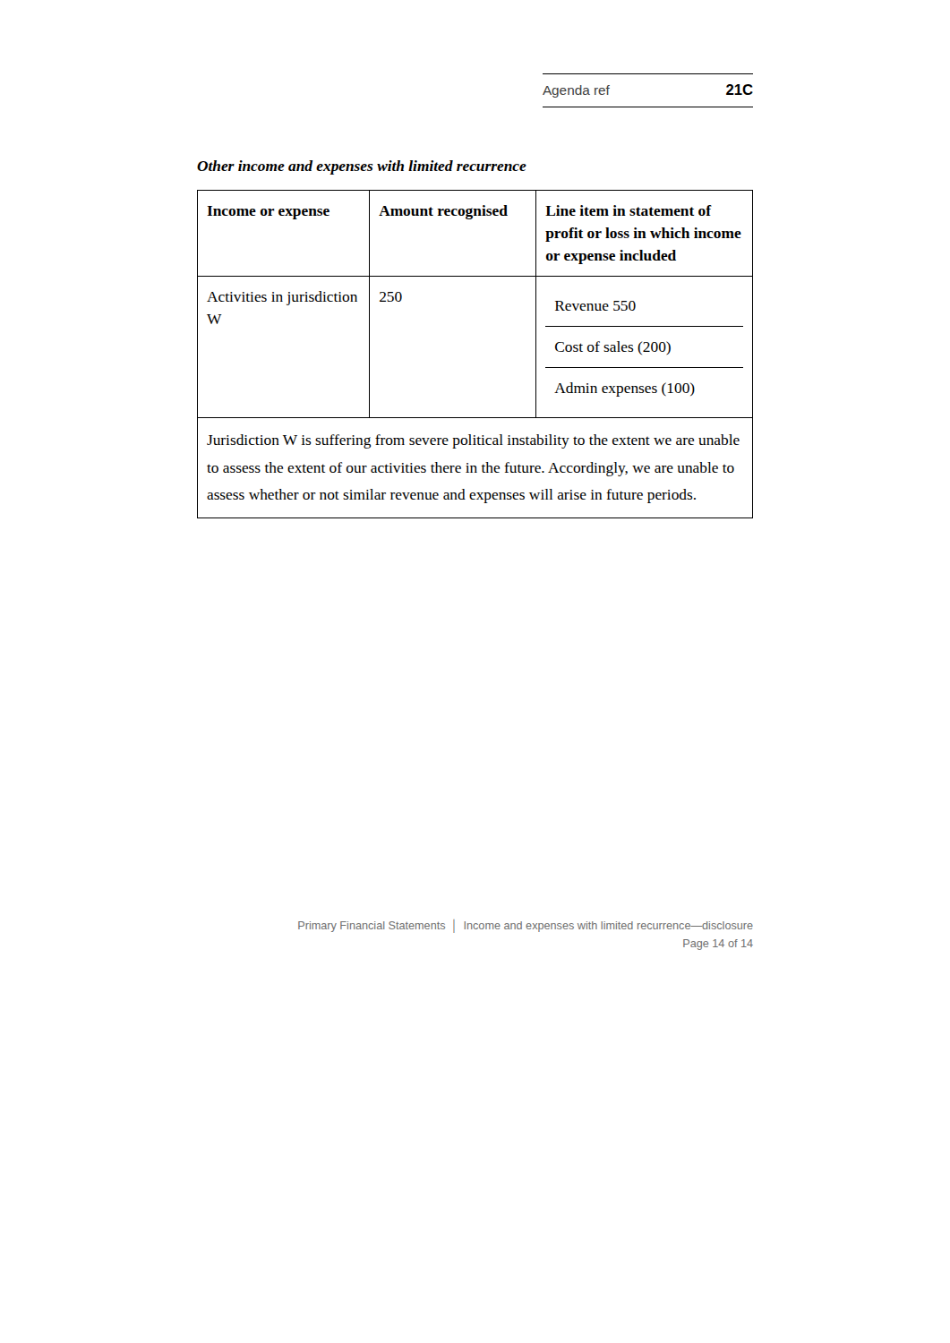Agenda ref 21C
Other income and expenses with limited recurrence
| Income or expense | Amount recognised | Line item in statement of profit or loss in which income or expense included |
| --- | --- | --- |
| Activities in jurisdiction W | 250 | / Revenue 550 / / Cost of sales (200) / / Admin expenses (100) / |
| Jurisdiction W is suffering from severe political instability to the extent we are unable to assess the extent of our activities there in the future. Accordingly, we are unable to assess whether or not similar revenue and expenses will arise in future periods. |
Primary Financial Statements│Income and expenses with limited recurrence—disclosure
Page 14 of 14